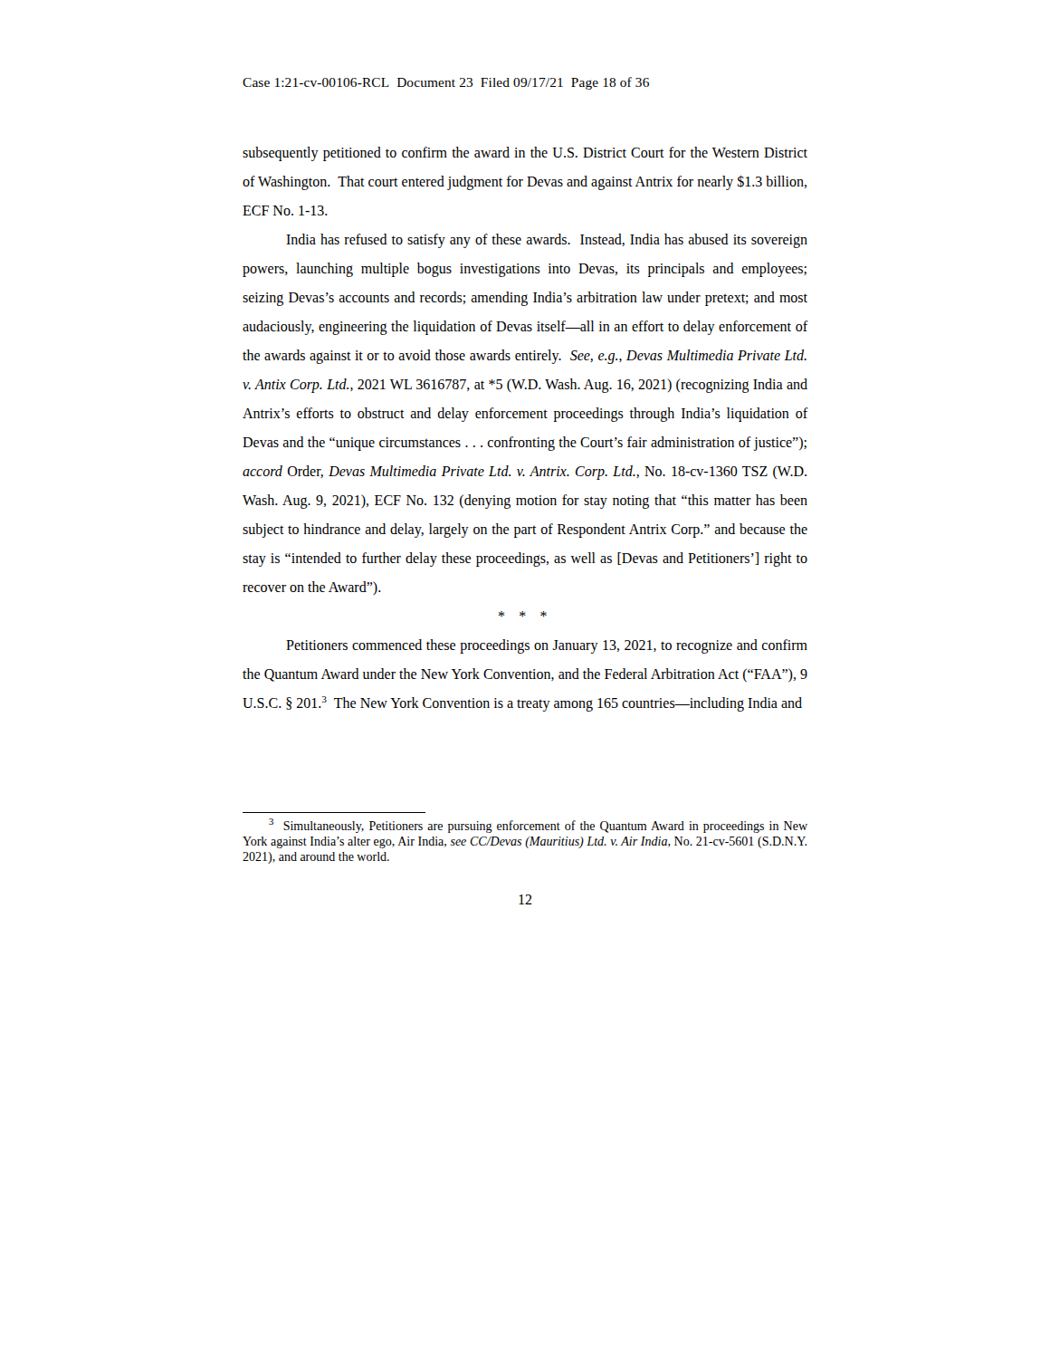Case 1:21-cv-00106-RCL Document 23 Filed 09/17/21 Page 18 of 36
subsequently petitioned to confirm the award in the U.S. District Court for the Western District of Washington. That court entered judgment for Devas and against Antrix for nearly $1.3 billion, ECF No. 1-13.
India has refused to satisfy any of these awards. Instead, India has abused its sovereign powers, launching multiple bogus investigations into Devas, its principals and employees; seizing Devas’s accounts and records; amending India’s arbitration law under pretext; and most audaciously, engineering the liquidation of Devas itself—all in an effort to delay enforcement of the awards against it or to avoid those awards entirely. See, e.g., Devas Multimedia Private Ltd. v. Antix Corp. Ltd., 2021 WL 3616787, at *5 (W.D. Wash. Aug. 16, 2021) (recognizing India and Antrix’s efforts to obstruct and delay enforcement proceedings through India’s liquidation of Devas and the “unique circumstances . . . confronting the Court’s fair administration of justice”); accord Order, Devas Multimedia Private Ltd. v. Antrix. Corp. Ltd., No. 18-cv-1360 TSZ (W.D. Wash. Aug. 9, 2021), ECF No. 132 (denying motion for stay noting that “this matter has been subject to hindrance and delay, largely on the part of Respondent Antrix Corp.” and because the stay is “intended to further delay these proceedings, as well as [Devas and Petitioners’] right to recover on the Award”).
* * *
Petitioners commenced these proceedings on January 13, 2021, to recognize and confirm the Quantum Award under the New York Convention, and the Federal Arbitration Act (“FAA”), 9 U.S.C. § 201.3 The New York Convention is a treaty among 165 countries—including India and
3 Simultaneously, Petitioners are pursuing enforcement of the Quantum Award in proceedings in New York against India’s alter ego, Air India, see CC/Devas (Mauritius) Ltd. v. Air India, No. 21-cv-5601 (S.D.N.Y. 2021), and around the world.
12